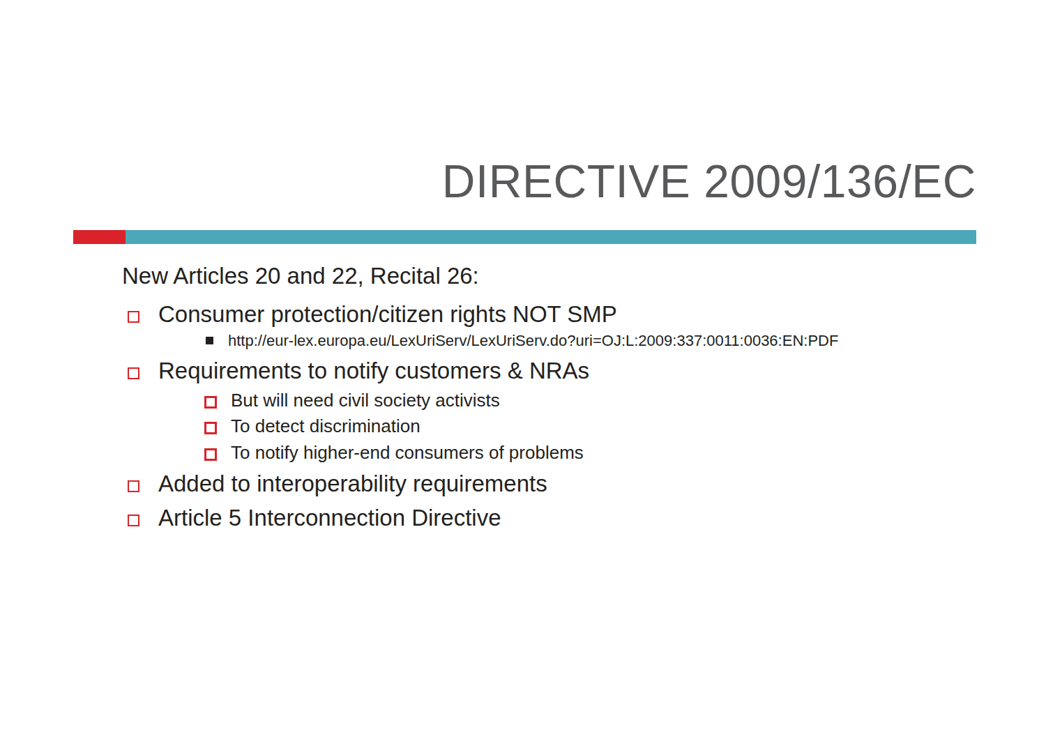DIRECTIVE 2009/136/EC
New Articles 20 and 22, Recital 26:
Consumer protection/citizen rights NOT SMP
http://eur-lex.europa.eu/LexUriServ/LexUriServ.do?uri=OJ:L:2009:337:0011:0036:EN:PDF
Requirements to notify customers & NRAs
But will need civil society activists
To detect discrimination
To notify higher-end consumers of problems
Added to interoperability requirements
Article 5 Interconnection Directive